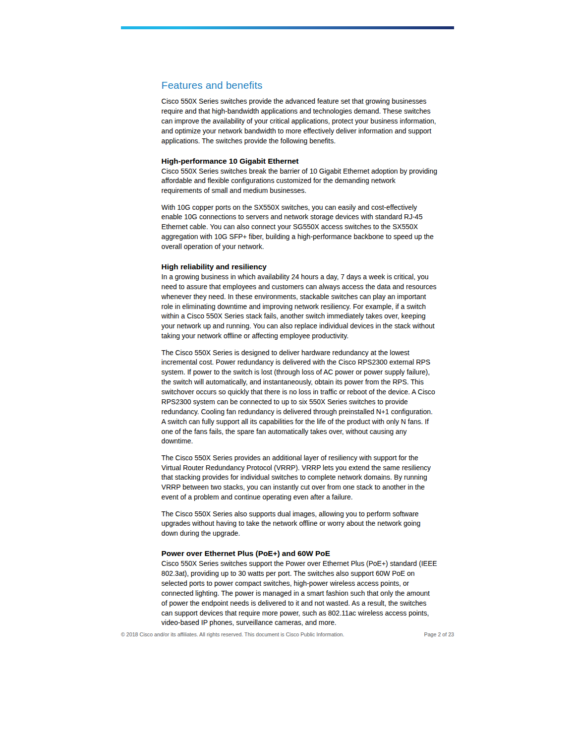Features and benefits
Cisco 550X Series switches provide the advanced feature set that growing businesses require and that high-bandwidth applications and technologies demand. These switches can improve the availability of your critical applications, protect your business information, and optimize your network bandwidth to more effectively deliver information and support applications. The switches provide the following benefits.
High-performance 10 Gigabit Ethernet
Cisco 550X Series switches break the barrier of 10 Gigabit Ethernet adoption by providing affordable and flexible configurations customized for the demanding network requirements of small and medium businesses.
With 10G copper ports on the SX550X switches, you can easily and cost-effectively enable 10G connections to servers and network storage devices with standard RJ-45 Ethernet cable. You can also connect your SG550X access switches to the SX550X aggregation with 10G SFP+ fiber, building a high-performance backbone to speed up the overall operation of your network.
High reliability and resiliency
In a growing business in which availability 24 hours a day, 7 days a week is critical, you need to assure that employees and customers can always access the data and resources whenever they need. In these environments, stackable switches can play an important role in eliminating downtime and improving network resiliency. For example, if a switch within a Cisco 550X Series stack fails, another switch immediately takes over, keeping your network up and running. You can also replace individual devices in the stack without taking your network offline or affecting employee productivity.
The Cisco 550X Series is designed to deliver hardware redundancy at the lowest incremental cost. Power redundancy is delivered with the Cisco RPS2300 external RPS system. If power to the switch is lost (through loss of AC power or power supply failure), the switch will automatically, and instantaneously, obtain its power from the RPS. This switchover occurs so quickly that there is no loss in traffic or reboot of the device. A Cisco RPS2300 system can be connected to up to six 550X Series switches to provide redundancy. Cooling fan redundancy is delivered through preinstalled N+1 configuration. A switch can fully support all its capabilities for the life of the product with only N fans. If one of the fans fails, the spare fan automatically takes over, without causing any downtime.
The Cisco 550X Series provides an additional layer of resiliency with support for the Virtual Router Redundancy Protocol (VRRP). VRRP lets you extend the same resiliency that stacking provides for individual switches to complete network domains. By running VRRP between two stacks, you can instantly cut over from one stack to another in the event of a problem and continue operating even after a failure.
The Cisco 550X Series also supports dual images, allowing you to perform software upgrades without having to take the network offline or worry about the network going down during the upgrade.
Power over Ethernet Plus (PoE+) and 60W PoE
Cisco 550X Series switches support the Power over Ethernet Plus (PoE+) standard (IEEE 802.3at), providing up to 30 watts per port. The switches also support 60W PoE on selected ports to power compact switches, high-power wireless access points, or connected lighting. The power is managed in a smart fashion such that only the amount of power the endpoint needs is delivered to it and not wasted. As a result, the switches can support devices that require more power, such as 802.11ac wireless access points, video-based IP phones, surveillance cameras, and more.
© 2018 Cisco and/or its affiliates. All rights reserved. This document is Cisco Public Information.
Page 2 of 23